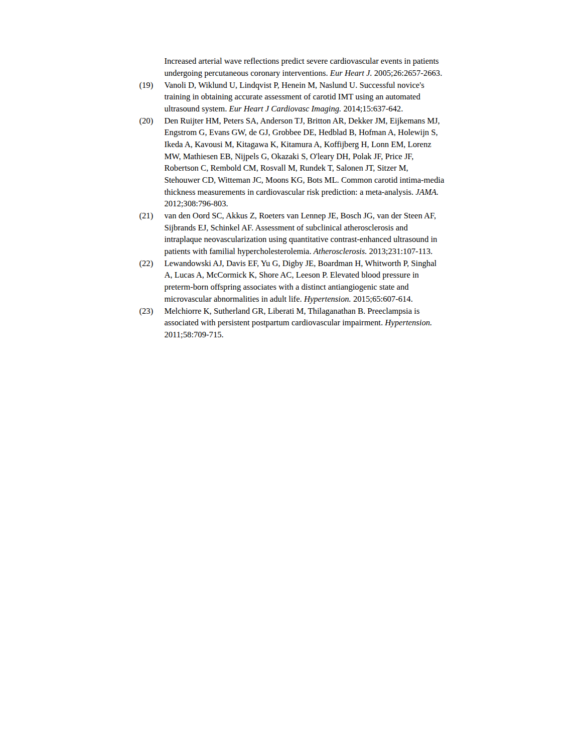Increased arterial wave reflections predict severe cardiovascular events in patients undergoing percutaneous coronary interventions. Eur Heart J. 2005;26:2657-2663.
(19) Vanoli D, Wiklund U, Lindqvist P, Henein M, Naslund U. Successful novice's training in obtaining accurate assessment of carotid IMT using an automated ultrasound system. Eur Heart J Cardiovasc Imaging. 2014;15:637-642.
(20) Den Ruijter HM, Peters SA, Anderson TJ, Britton AR, Dekker JM, Eijkemans MJ, Engstrom G, Evans GW, de GJ, Grobbee DE, Hedblad B, Hofman A, Holewijn S, Ikeda A, Kavousi M, Kitagawa K, Kitamura A, Koffijberg H, Lonn EM, Lorenz MW, Mathiesen EB, Nijpels G, Okazaki S, O'leary DH, Polak JF, Price JF, Robertson C, Rembold CM, Rosvall M, Rundek T, Salonen JT, Sitzer M, Stehouwer CD, Witteman JC, Moons KG, Bots ML. Common carotid intima-media thickness measurements in cardiovascular risk prediction: a meta-analysis. JAMA. 2012;308:796-803.
(21) van den Oord SC, Akkus Z, Roeters van Lennep JE, Bosch JG, van der Steen AF, Sijbrands EJ, Schinkel AF. Assessment of subclinical atherosclerosis and intraplaque neovascularization using quantitative contrast-enhanced ultrasound in patients with familial hypercholesterolemia. Atherosclerosis. 2013;231:107-113.
(22) Lewandowski AJ, Davis EF, Yu G, Digby JE, Boardman H, Whitworth P, Singhal A, Lucas A, McCormick K, Shore AC, Leeson P. Elevated blood pressure in preterm-born offspring associates with a distinct antiangiogenic state and microvascular abnormalities in adult life. Hypertension. 2015;65:607-614.
(23) Melchiorre K, Sutherland GR, Liberati M, Thilaganathan B. Preeclampsia is associated with persistent postpartum cardiovascular impairment. Hypertension. 2011;58:709-715.